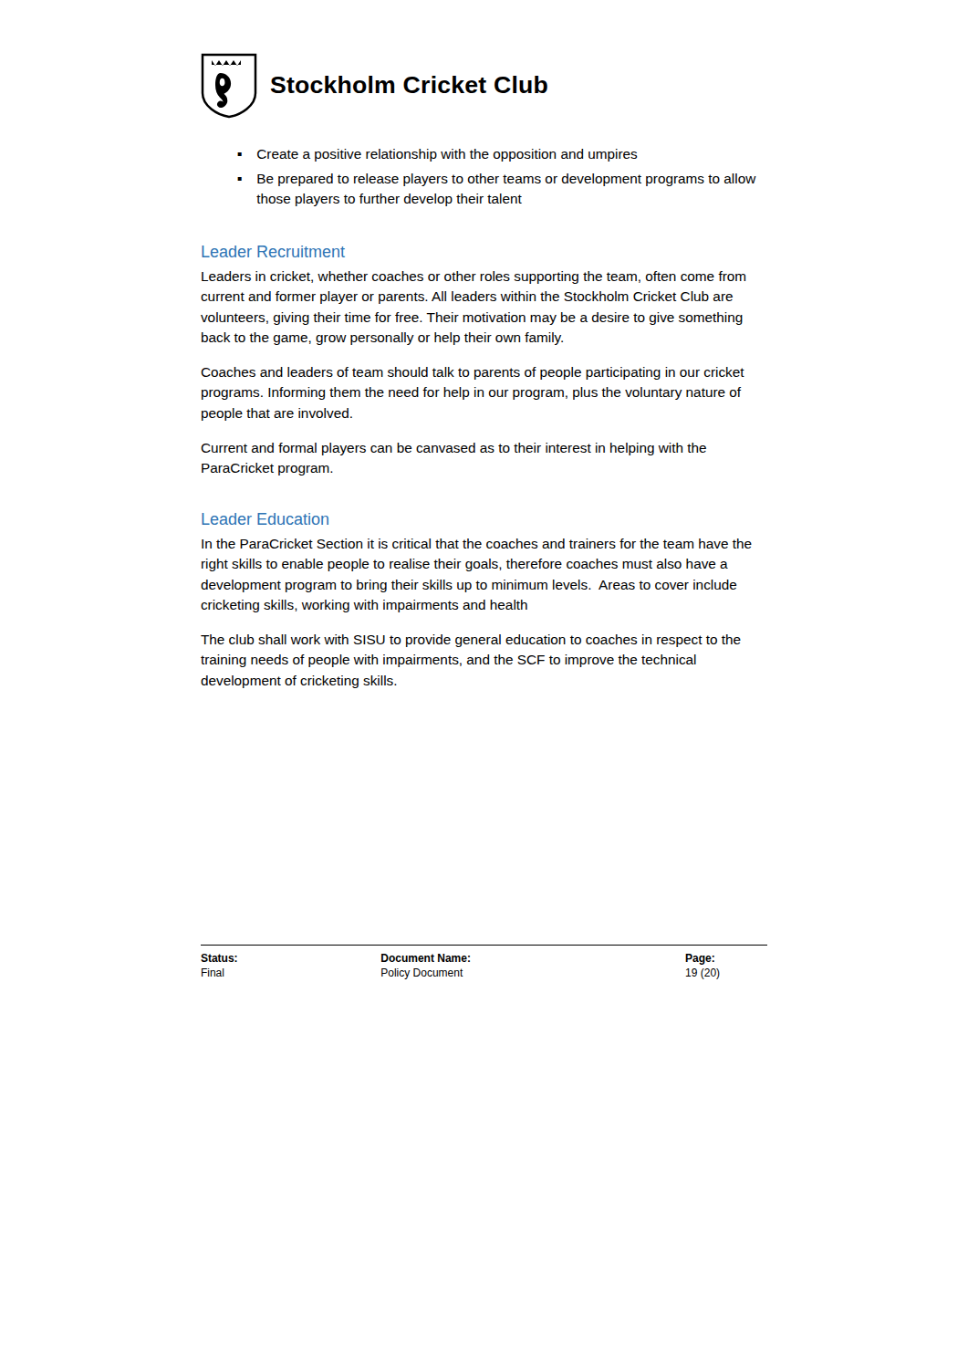Stockholm Cricket Club
Create a positive relationship with the opposition and umpires
Be prepared to release players to other teams or development programs to allow those players to further develop their talent
Leader Recruitment
Leaders in cricket, whether coaches or other roles supporting the team, often come from current and former player or parents. All leaders within the Stockholm Cricket Club are volunteers, giving their time for free. Their motivation may be a desire to give something back to the game, grow personally or help their own family.
Coaches and leaders of team should talk to parents of people participating in our cricket programs. Informing them the need for help in our program, plus the voluntary nature of people that are involved.
Current and formal players can be canvased as to their interest in helping with the ParaCricket program.
Leader Education
In the ParaCricket Section it is critical that the coaches and trainers for the team have the right skills to enable people to realise their goals, therefore coaches must also have a development program to bring their skills up to minimum levels. Areas to cover include cricketing skills, working with impairments and health
The club shall work with SISU to provide general education to coaches in respect to the training needs of people with impairments, and the SCF to improve the technical development of cricketing skills.
Status:
Final
Document Name:
Policy Document
Page:
19 (20)